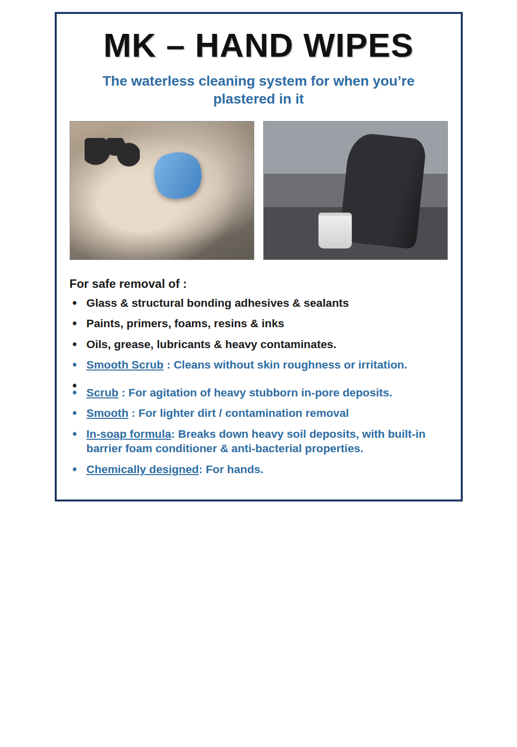MK – HAND WIPES
The waterless cleaning system for when you’re plastered in it
For safe removal of :
Glass & structural bonding adhesives & sealants
Paints, primers, foams, resins & inks
Oils, grease, lubricants & heavy contaminates.
Smooth Scrub : Cleans without skin roughness or irritation.
Scrub : For agitation of heavy stubborn in-pore deposits.
Smooth : For lighter dirt / contamination removal
In-soap formula: Breaks down heavy soil deposits, with built-in barrier foam conditioner & anti-bacterial properties.
Chemically designed: For hands.